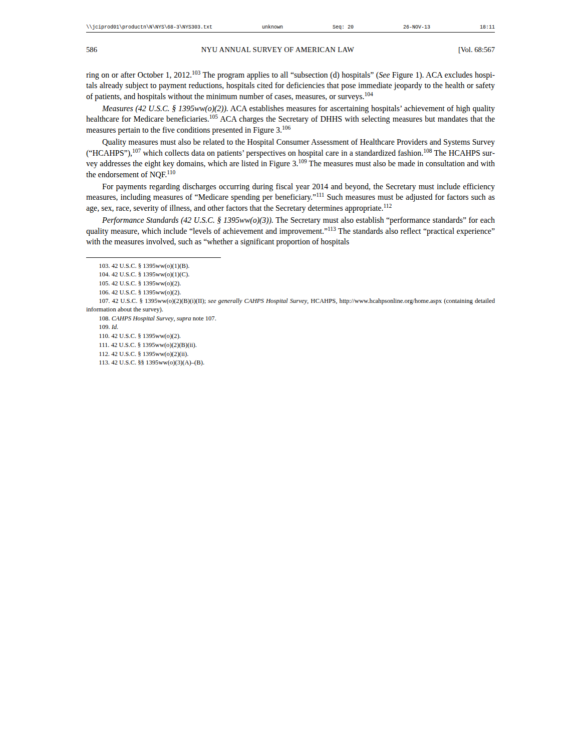\\jciprod01\productn\N\NYS\68-3\NYS303.txt unknown Seq: 20 26-NOV-13 18:11
586 NYU ANNUAL SURVEY OF AMERICAN LAW [Vol. 68:567
ring on or after October 1, 2012.103 The program applies to all “subsection (d) hospitals” (See Figure 1). ACA excludes hospitals already subject to payment reductions, hospitals cited for deficiencies that pose immediate jeopardy to the health or safety of patients, and hospitals without the minimum number of cases, measures, or surveys.104
Measures (42 U.S.C. § 1395ww(o)(2)). ACA establishes measures for ascertaining hospitals’ achievement of high quality healthcare for Medicare beneficiaries.105 ACA charges the Secretary of DHHS with selecting measures but mandates that the measures pertain to the five conditions presented in Figure 3.106
Quality measures must also be related to the Hospital Consumer Assessment of Healthcare Providers and Systems Survey (“HCAHPS”),107 which collects data on patients’ perspectives on hospital care in a standardized fashion.108 The HCAHPS survey addresses the eight key domains, which are listed in Figure 3.109 The measures must also be made in consultation and with the endorsement of NQF.110
For payments regarding discharges occurring during fiscal year 2014 and beyond, the Secretary must include efficiency measures, including measures of “Medicare spending per beneficiary.”111 Such measures must be adjusted for factors such as age, sex, race, severity of illness, and other factors that the Secretary determines appropriate.112
Performance Standards (42 U.S.C. § 1395ww(o)(3)). The Secretary must also establish “performance standards” for each quality measure, which include “levels of achievement and improvement.”113 The standards also reflect “practical experience” with the measures involved, such as “whether a significant proportion of hospitals
103. 42 U.S.C. § 1395ww(o)(1)(B).
104. 42 U.S.C. § 1395ww(o)(1)(C).
105. 42 U.S.C. § 1395ww(o)(2).
106. 42 U.S.C. § 1395ww(o)(2).
107. 42 U.S.C. § 1395ww(o)(2)(B)(i)(II); see generally CAHPS Hospital Survey, HCAHPS, http://www.hcahpsonline.org/home.aspx (containing detailed information about the survey).
108. CAHPS Hospital Survey, supra note 107.
109. Id.
110. 42 U.S.C. § 1395ww(o)(2).
111. 42 U.S.C. § 1395ww(o)(2)(B)(ii).
112. 42 U.S.C. § 1395ww(o)(2)(ii).
113. 42 U.S.C. §§ 1395ww(o)(3)(A)–(B).